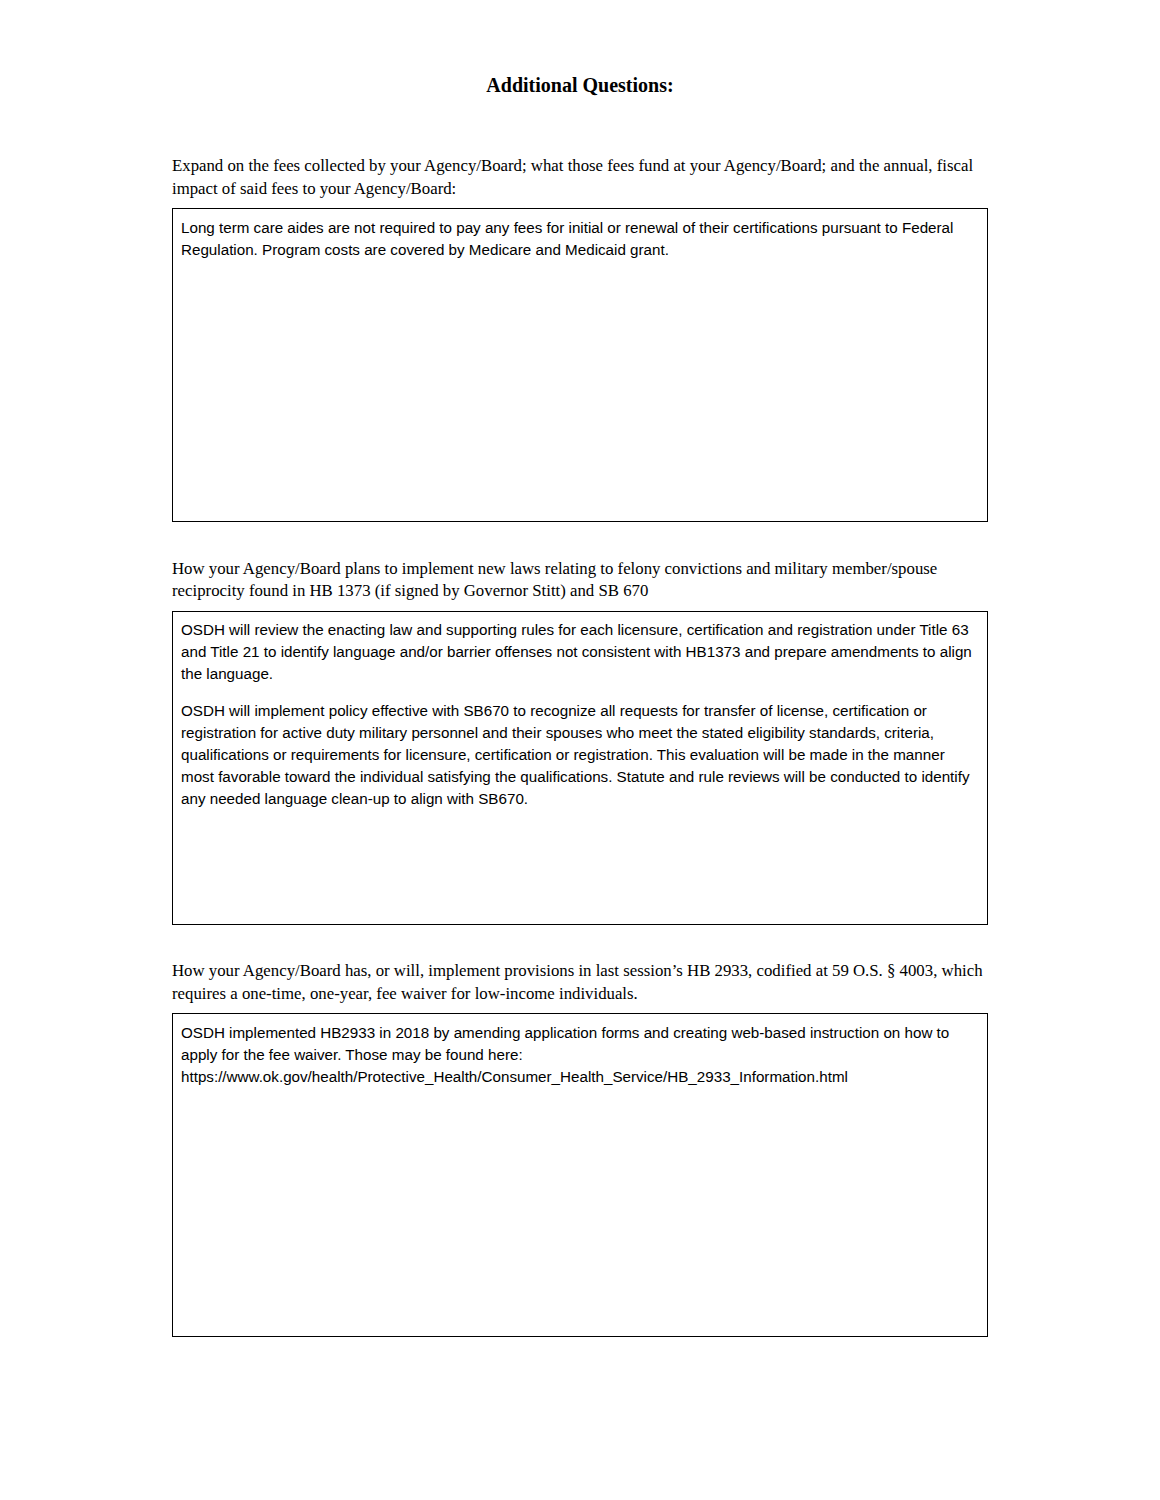Additional Questions:
Expand on the fees collected by your Agency/Board; what those fees fund at your Agency/Board; and the annual, fiscal impact of said fees to your Agency/Board:
Long term care aides are not required to pay any fees for initial or renewal of their certifications pursuant to Federal Regulation. Program costs are covered by Medicare and Medicaid grant.
How your Agency/Board plans to implement new laws relating to felony convictions and military member/spouse reciprocity found in HB 1373 (if signed by Governor Stitt) and SB 670
OSDH will review the enacting law and supporting rules for each licensure, certification and registration under Title 63 and Title 21 to identify language and/or barrier offenses not consistent with HB1373 and prepare amendments to align the language.
OSDH will implement policy effective with SB670 to recognize all requests for transfer of license, certification or registration for active duty military personnel and their spouses who meet the stated eligibility standards, criteria, qualifications or requirements for licensure, certification or registration. This evaluation will be made in the manner most favorable toward the individual satisfying the qualifications. Statute and rule reviews will be conducted to identify any needed language clean-up to align with SB670.
How your Agency/Board has, or will, implement provisions in last session’s HB 2933, codified at 59 O.S. § 4003, which requires a one-time, one-year, fee waiver for low-income individuals.
OSDH implemented HB2933 in 2018 by amending application forms and creating web-based instruction on how to apply for the fee waiver. Those may be found here:
https://www.ok.gov/health/Protective_Health/Consumer_Health_Service/HB_2933_Information.html